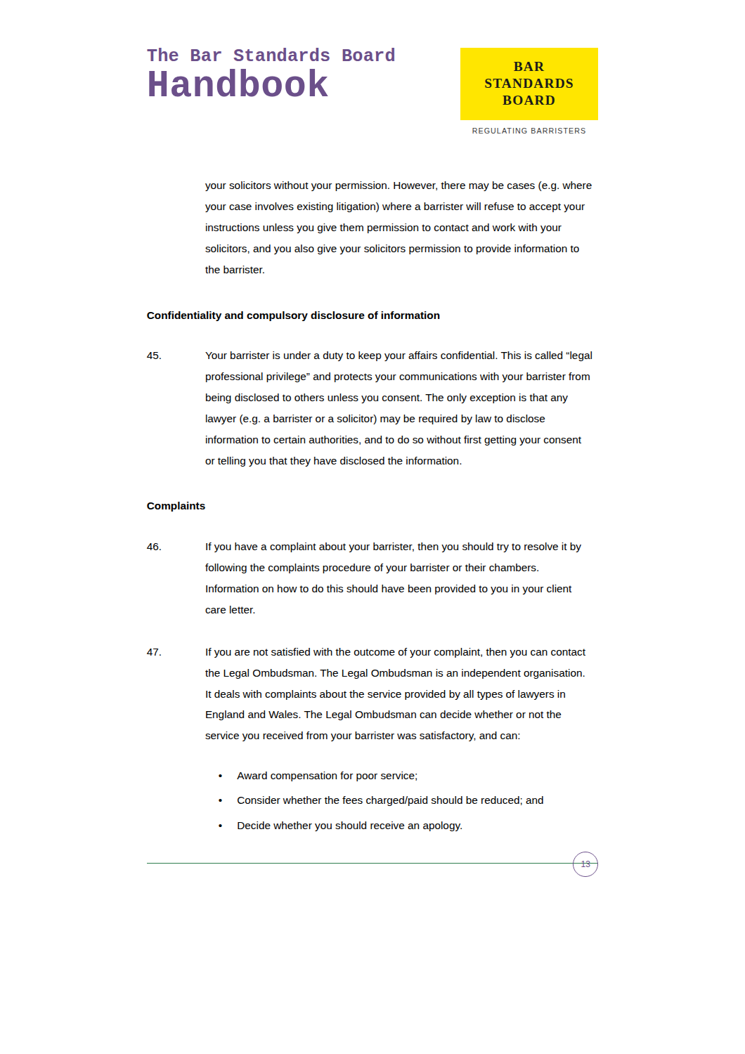The Bar Standards Board
Handbook
BAR STANDARDS BOARD
Regulating Barristers
your solicitors without your permission. However, there may be cases (e.g. where your case involves existing litigation) where a barrister will refuse to accept your instructions unless you give them permission to contact and work with your solicitors, and you also give your solicitors permission to provide information to the barrister.
Confidentiality and compulsory disclosure of information
45. Your barrister is under a duty to keep your affairs confidential. This is called “legal professional privilege” and protects your communications with your barrister from being disclosed to others unless you consent. The only exception is that any lawyer (e.g. a barrister or a solicitor) may be required by law to disclose information to certain authorities, and to do so without first getting your consent or telling you that they have disclosed the information.
Complaints
46. If you have a complaint about your barrister, then you should try to resolve it by following the complaints procedure of your barrister or their chambers. Information on how to do this should have been provided to you in your client care letter.
47. If you are not satisfied with the outcome of your complaint, then you can contact the Legal Ombudsman. The Legal Ombudsman is an independent organisation. It deals with complaints about the service provided by all types of lawyers in England and Wales. The Legal Ombudsman can decide whether or not the service you received from your barrister was satisfactory, and can:
Award compensation for poor service;
Consider whether the fees charged/paid should be reduced; and
Decide whether you should receive an apology.
13